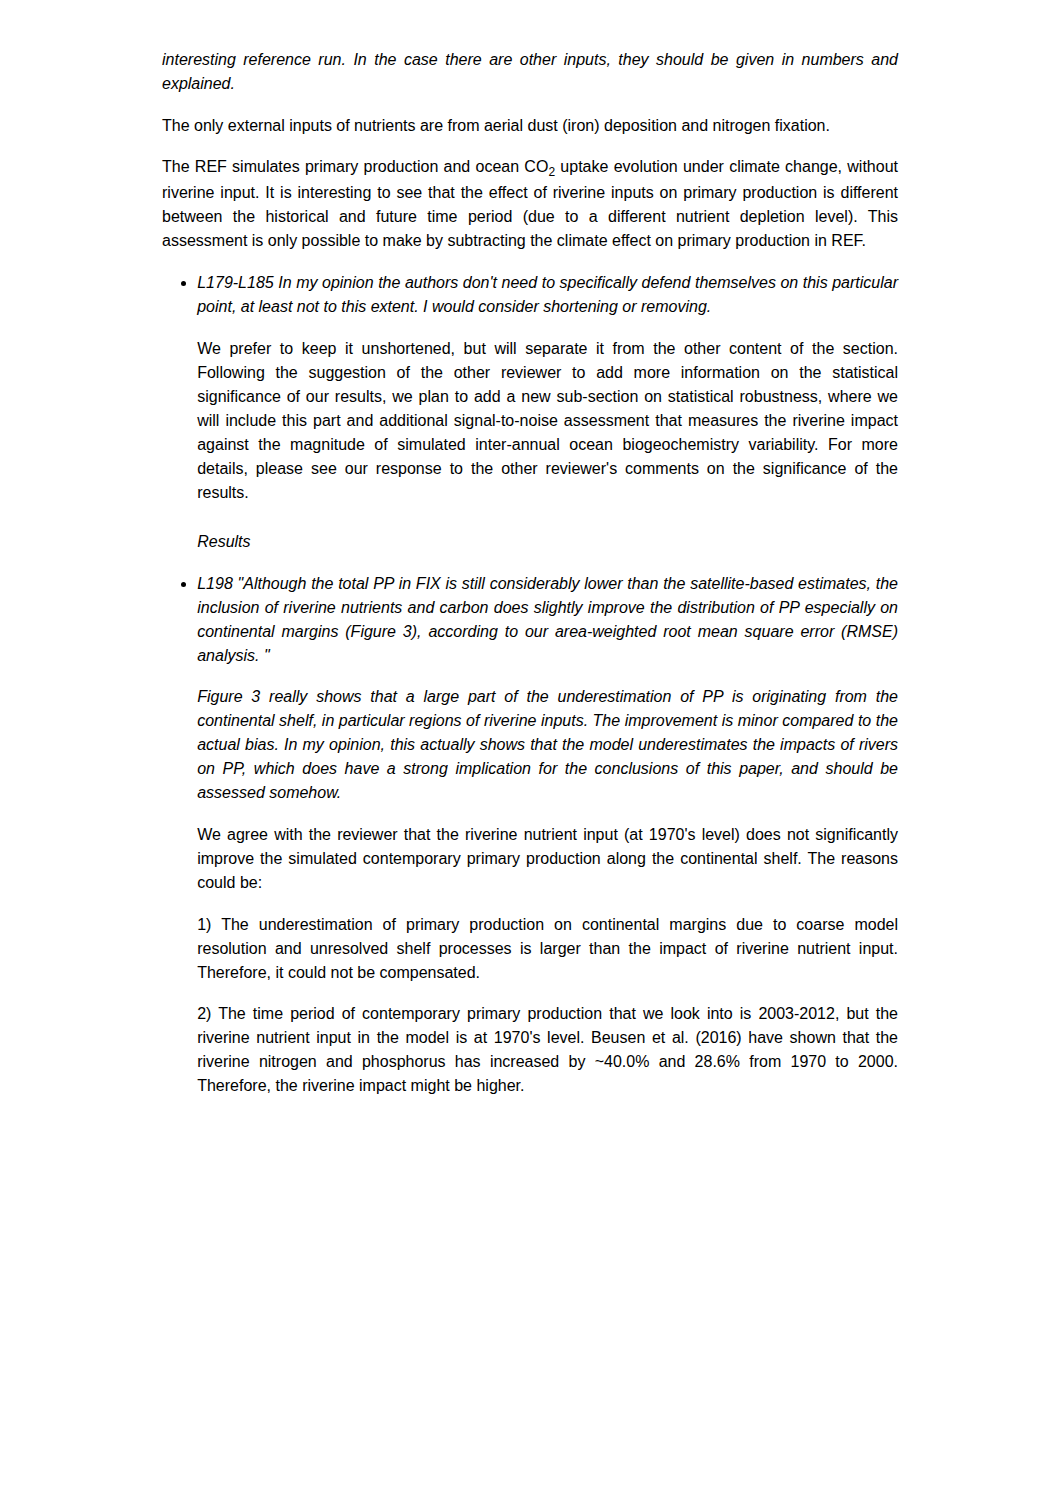interesting reference run. In the case there are other inputs, they should be given in numbers and explained.
The only external inputs of nutrients are from aerial dust (iron) deposition and nitrogen fixation.
The REF simulates primary production and ocean CO2 uptake evolution under climate change, without riverine input. It is interesting to see that the effect of riverine inputs on primary production is different between the historical and future time period (due to a different nutrient depletion level). This assessment is only possible to make by subtracting the climate effect on primary production in REF.
L179-L185 In my opinion the authors don't need to specifically defend themselves on this particular point, at least not to this extent. I would consider shortening or removing.
We prefer to keep it unshortened, but will separate it from the other content of the section. Following the suggestion of the other reviewer to add more information on the statistical significance of our results, we plan to add a new sub-section on statistical robustness, where we will include this part and additional signal-to-noise assessment that measures the riverine impact against the magnitude of simulated inter-annual ocean biogeochemistry variability. For more details, please see our response to the other reviewer's comments on the significance of the results.
Results
L198 "Although the total PP in FIX is still considerably lower than the satellite-based estimates, the inclusion of riverine nutrients and carbon does slightly improve the distribution of PP especially on continental margins (Figure 3), according to our area-weighted root mean square error (RMSE) analysis. "
Figure 3 really shows that a large part of the underestimation of PP is originating from the continental shelf, in particular regions of riverine inputs. The improvement is minor compared to the actual bias. In my opinion, this actually shows that the model underestimates the impacts of rivers on PP, which does have a strong implication for the conclusions of this paper, and should be assessed somehow.
We agree with the reviewer that the riverine nutrient input (at 1970's level) does not significantly improve the simulated contemporary primary production along the continental shelf. The reasons could be:
1) The underestimation of primary production on continental margins due to coarse model resolution and unresolved shelf processes is larger than the impact of riverine nutrient input. Therefore, it could not be compensated.
2) The time period of contemporary primary production that we look into is 2003-2012, but the riverine nutrient input in the model is at 1970's level. Beusen et al. (2016) have shown that the riverine nitrogen and phosphorus has increased by ~40.0% and 28.6% from 1970 to 2000. Therefore, the riverine impact might be higher.